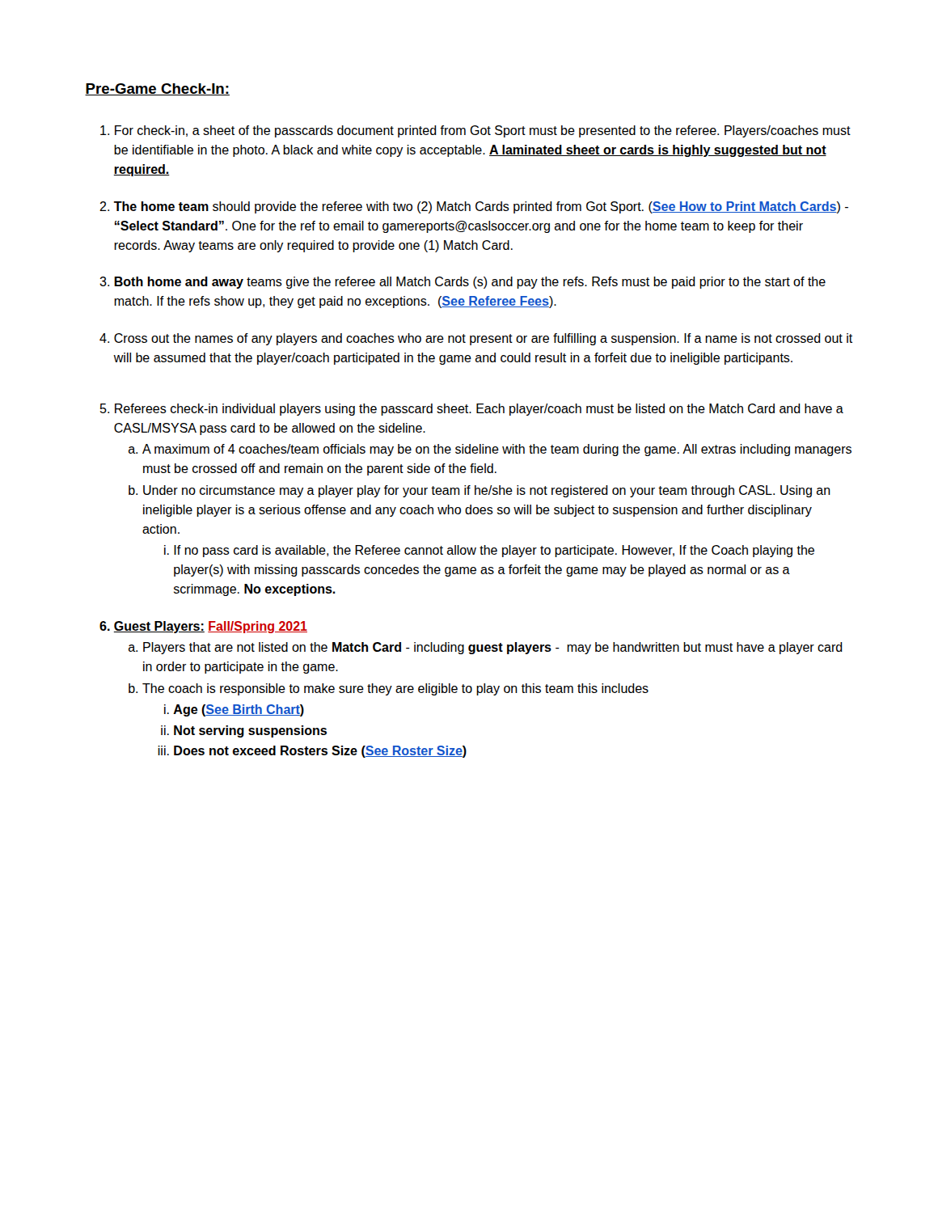Pre-Game Check-In:
For check-in, a sheet of the passcards document printed from Got Sport must be presented to the referee. Players/coaches must be identifiable in the photo. A black and white copy is acceptable. A laminated sheet or cards is highly suggested but not required.
The home team should provide the referee with two (2) Match Cards printed from Got Sport. (See How to Print Match Cards) - “Select Standard”. One for the ref to email to gamereports@caslsoccer.org and one for the home team to keep for their records. Away teams are only required to provide one (1) Match Card.
Both home and away teams give the referee all Match Cards (s) and pay the refs. Refs must be paid prior to the start of the match. If the refs show up, they get paid no exceptions. (See Referee Fees).
Cross out the names of any players and coaches who are not present or are fulfilling a suspension. If a name is not crossed out it will be assumed that the player/coach participated in the game and could result in a forfeit due to ineligible participants.
Referees check-in individual players using the passcard sheet. Each player/coach must be listed on the Match Card and have a CASL/MSYSA pass card to be allowed on the sideline.
A maximum of 4 coaches/team officials may be on the sideline with the team during the game. All extras including managers must be crossed off and remain on the parent side of the field.
Under no circumstance may a player play for your team if he/she is not registered on your team through CASL. Using an ineligible player is a serious offense and any coach who does so will be subject to suspension and further disciplinary action.
If no pass card is available, the Referee cannot allow the player to participate. However, If the Coach playing the player(s) with missing passcards concedes the game as a forfeit the game may be played as normal or as a scrimmage. No exceptions.
Guest Players: Fall/Spring 2021
Players that are not listed on the Match Card - including guest players - may be handwritten but must have a player card in order to participate in the game.
The coach is responsible to make sure they are eligible to play on this team this includes
Age (See Birth Chart)
Not serving suspensions
Does not exceed Rosters Size (See Roster Size)